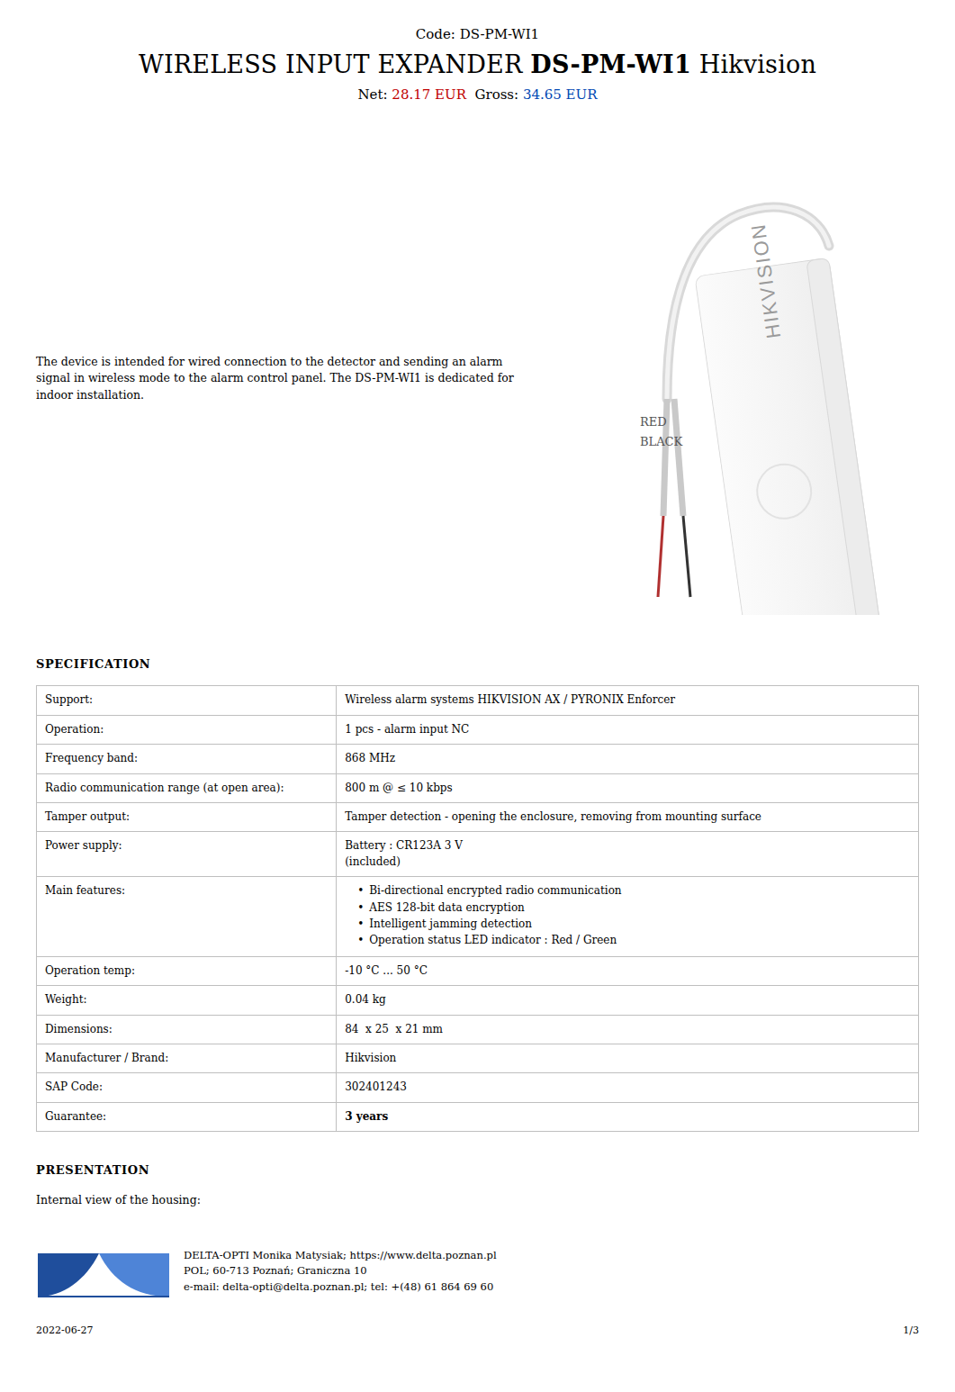Code: DS-PM-WI1
WIRELESS INPUT EXPANDER DS-PM-WI1 Hikvision
Net: 28.17 EUR Gross: 34.65 EUR
RED BLACK HIKVISION
The device is intended for wired connection to the detector and sending an alarm signal in wireless mode to the alarm control panel. The DS-PM-WI1 is dedicated for indoor installation.
SPECIFICATION
| Support: | Wireless alarm systems HIKVISION AX / PYRONIX Enforcer |
| Operation: | 1 pcs - alarm input NC |
| Frequency band: | 868 MHz |
| Radio communication range (at open area): | 800 m @ ≤ 10 kbps |
| Tamper output: | Tamper detection - opening the enclosure, removing from mounting surface |
| Power supply: | Battery : CR123A 3 V (included) |
| Main features: | Bi-directional encrypted radio communication AES 128-bit data encryption Intelligent jamming detection Operation status LED indicator : Red / Green |
| Operation temp: | -10 °C ... 50 °C |
| Weight: | 0.04 kg |
| Dimensions: | 84 x 25 x 21 mm |
| Manufacturer / Brand: | Hikvision |
| SAP Code: | 302401243 |
| Guarantee: | 3 years |
PRESENTATION
Internal view of the housing:
DELTA-OPTI Monika Matysiak; https://www.delta.poznan.pl
POL; 60-713 Poznań; Graniczna 10
e-mail: delta-opti@delta.poznan.pl; tel: +(48) 61 864 69 60
2022-06-27 1/3